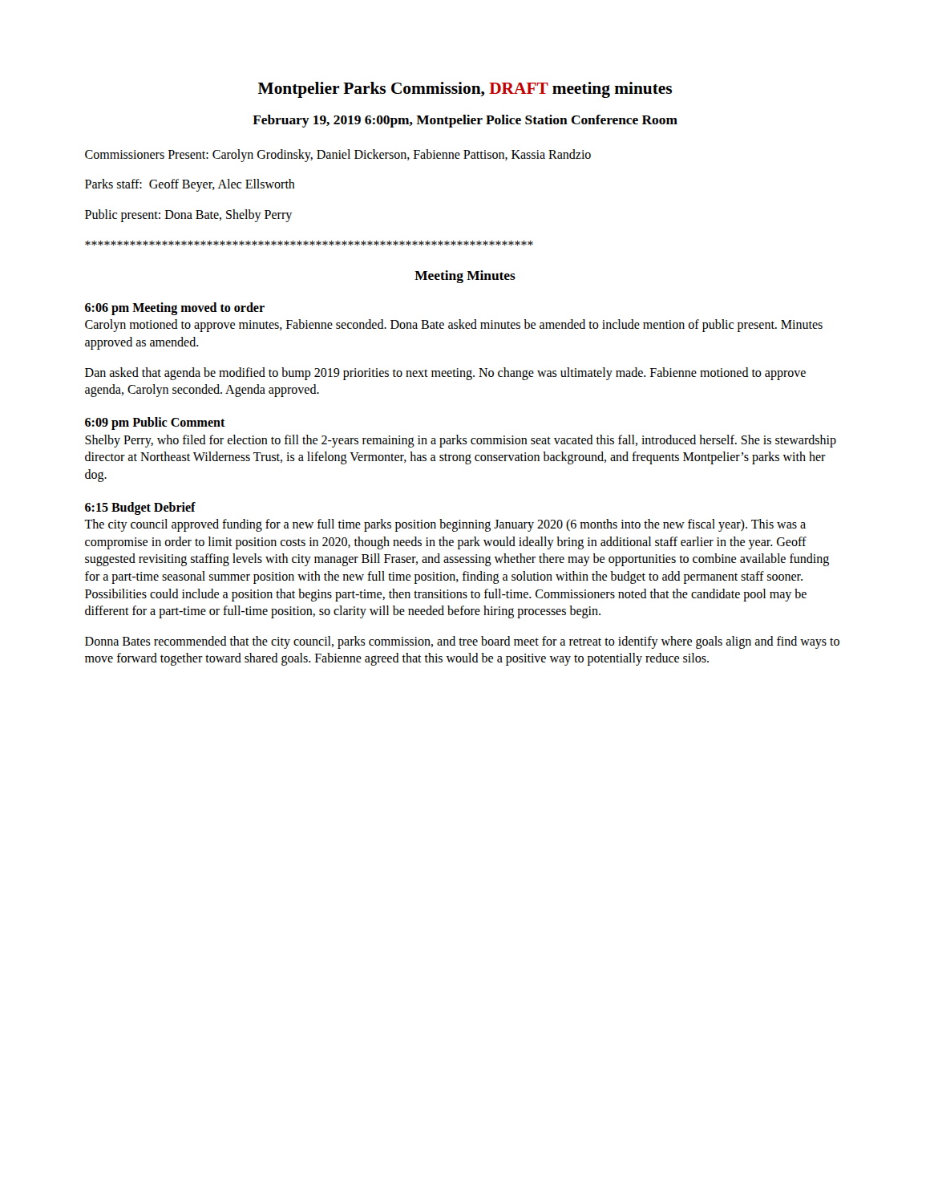Montpelier Parks Commission, DRAFT meeting minutes
February 19, 2019 6:00pm, Montpelier Police Station Conference Room
Commissioners Present: Carolyn Grodinsky, Daniel Dickerson, Fabienne Pattison, Kassia Randzio
Parks staff: Geoff Beyer, Alec Ellsworth
Public present: Dona Bate, Shelby Perry
**********************************************************************
Meeting Minutes
6:06 pm Meeting moved to order
Carolyn motioned to approve minutes, Fabienne seconded. Dona Bate asked minutes be amended to include mention of public present. Minutes approved as amended.
Dan asked that agenda be modified to bump 2019 priorities to next meeting. No change was ultimately made. Fabienne motioned to approve agenda, Carolyn seconded. Agenda approved.
6:09 pm Public Comment
Shelby Perry, who filed for election to fill the 2-years remaining in a parks commision seat vacated this fall, introduced herself. She is stewardship director at Northeast Wilderness Trust, is a lifelong Vermonter, has a strong conservation background, and frequents Montpelier’s parks with her dog.
6:15 Budget Debrief
The city council approved funding for a new full time parks position beginning January 2020 (6 months into the new fiscal year). This was a compromise in order to limit position costs in 2020, though needs in the park would ideally bring in additional staff earlier in the year. Geoff suggested revisiting staffing levels with city manager Bill Fraser, and assessing whether there may be opportunities to combine available funding for a part-time seasonal summer position with the new full time position, finding a solution within the budget to add permanent staff sooner. Possibilities could include a position that begins part-time, then transitions to full-time. Commissioners noted that the candidate pool may be different for a part-time or full-time position, so clarity will be needed before hiring processes begin.
Donna Bates recommended that the city council, parks commission, and tree board meet for a retreat to identify where goals align and find ways to move forward together toward shared goals. Fabienne agreed that this would be a positive way to potentially reduce silos.